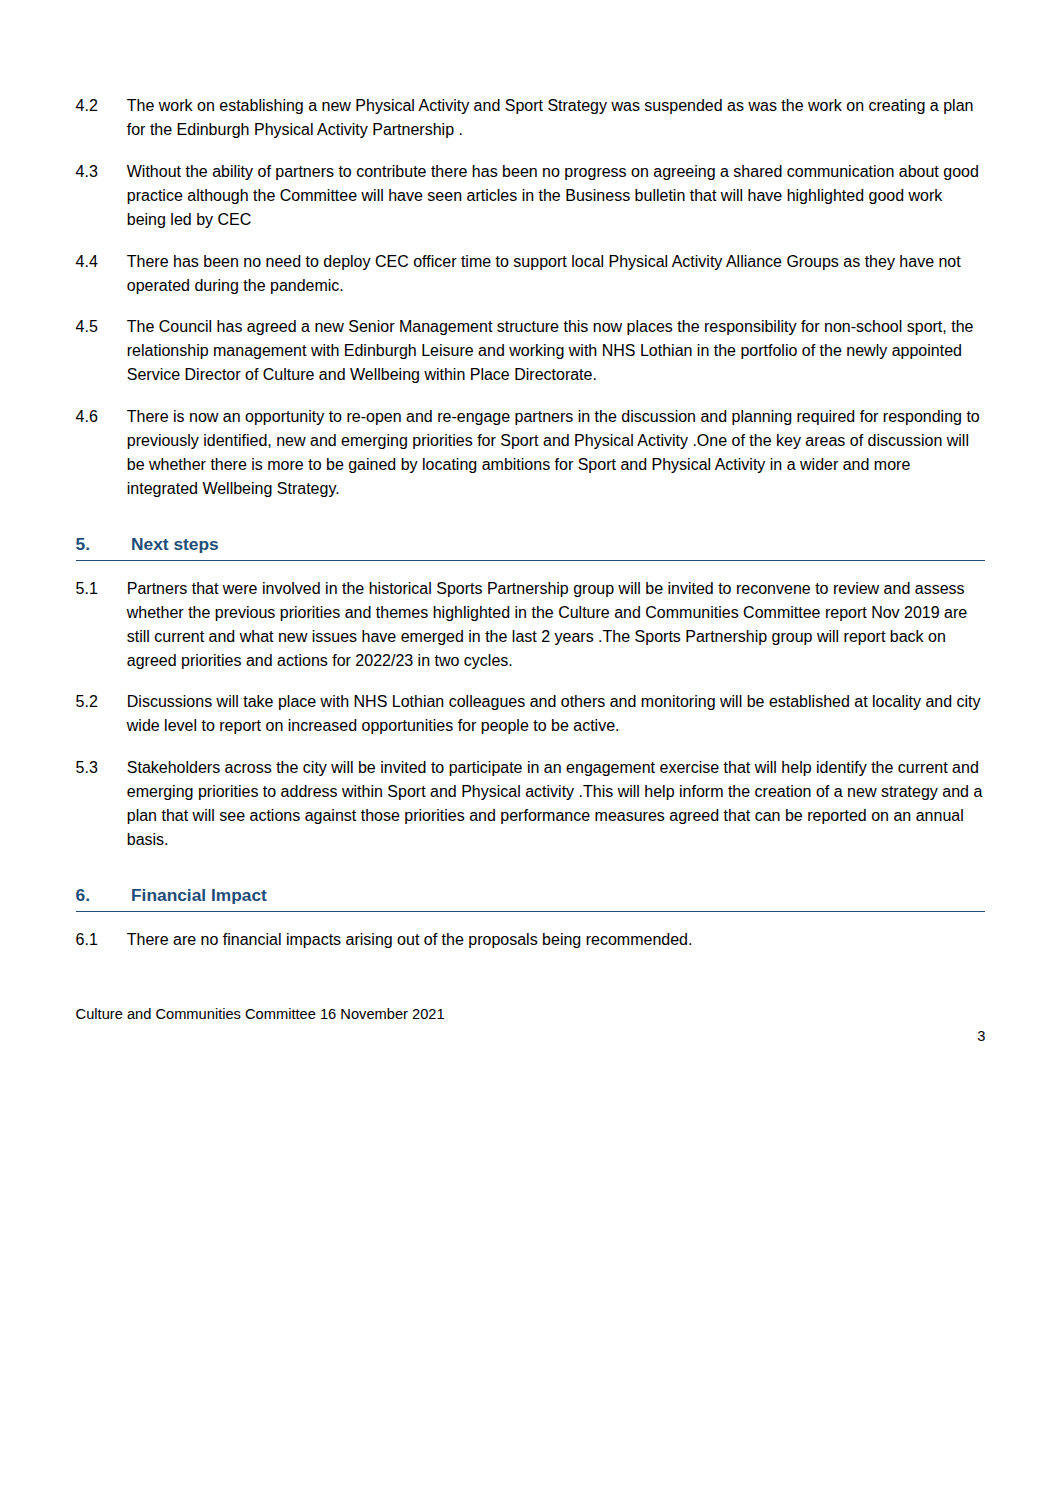4.2
The work on establishing a new Physical Activity and Sport Strategy was suspended as was the work on creating a plan for the Edinburgh Physical Activity Partnership .
4.3
Without the ability of partners to contribute there has been no progress on agreeing a shared communication about good practice although the Committee will have seen articles in the Business bulletin that will have highlighted good work being led by CEC
4.4
There has been no need to deploy CEC officer time to support local Physical Activity Alliance Groups as they have not operated during the pandemic.
4.5
The Council has agreed a new Senior Management structure this now places the responsibility for non-school sport, the relationship management with Edinburgh Leisure and working with NHS Lothian in the portfolio of the newly appointed Service Director of Culture and Wellbeing within Place Directorate.
4.6
There is now an opportunity to re-open and re-engage partners in the discussion and planning required for responding to previously identified, new and emerging priorities for Sport and Physical Activity .One of the key areas of discussion will be whether there is more to be gained by locating ambitions for Sport and Physical Activity in a wider and more integrated Wellbeing Strategy.
5. Next steps
5.1
Partners that were involved in the historical Sports Partnership group will be invited to reconvene to review and assess whether the previous priorities and themes highlighted in the Culture and Communities Committee report Nov 2019 are still current and what new issues have emerged in the last 2 years .The Sports Partnership group will report back on agreed priorities and actions for 2022/23 in two cycles.
5.2
Discussions will take place with NHS Lothian colleagues and others and monitoring will be established at locality and city wide level to report on increased opportunities for people to be active.
5.3
Stakeholders across the city will be invited to participate in an engagement exercise that will help identify the current and emerging priorities to address within Sport and Physical activity .This will help inform the creation of a new strategy and a plan that will see actions against those priorities and performance measures agreed that can be reported on an annual basis.
6. Financial Impact
6.1
There are no financial impacts arising out of the proposals being recommended.
Culture and Communities Committee 16 November 2021
3